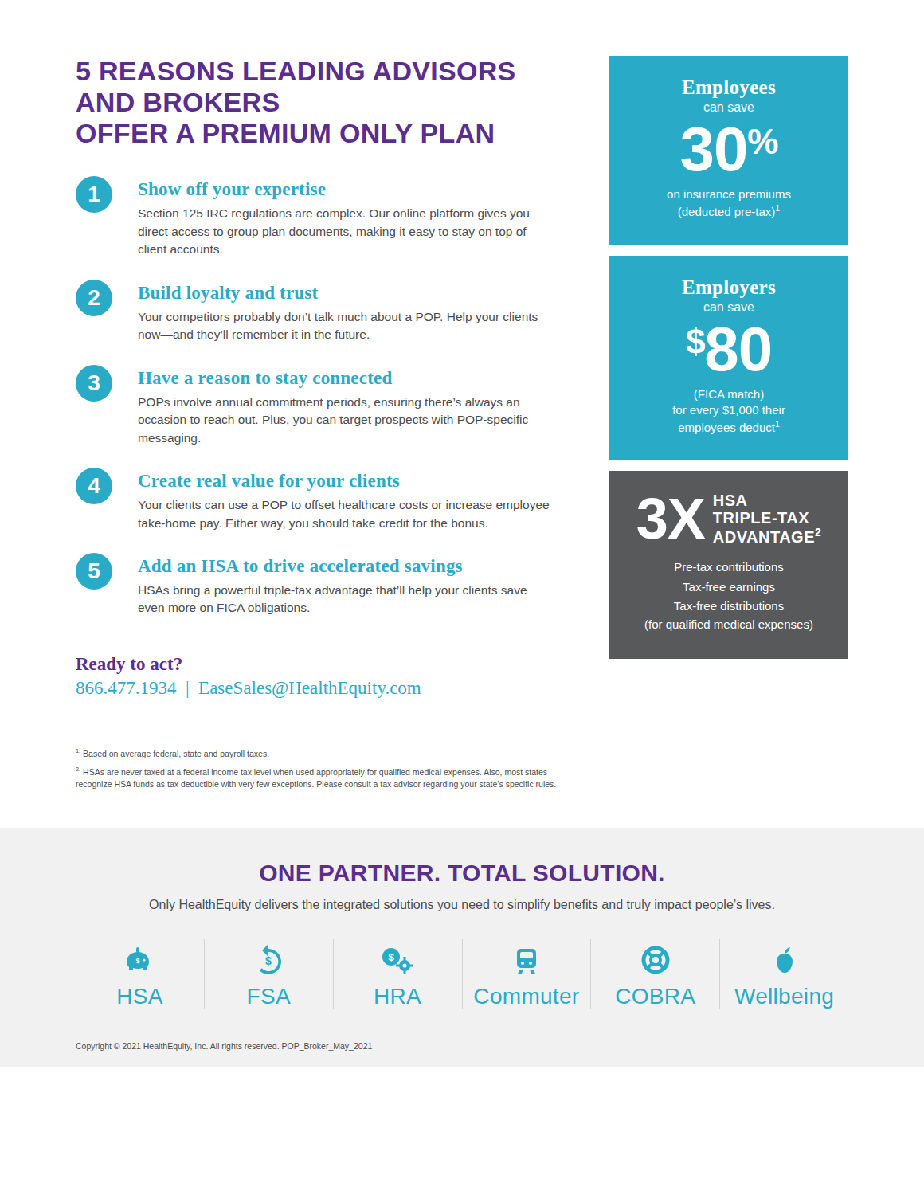5 Reasons Leading Advisors and Brokers
Offer a Premium Only Plan
1
Show off your expertise
Section 125 IRC regulations are complex. Our online platform gives you direct access to group plan documents, making it easy to stay on top of client accounts.
2
Build loyalty and trust
Your competitors probably don’t talk much about a POP. Help your clients now—and they’ll remember it in the future.
3
Have a reason to stay connected
POPs involve annual commitment periods, ensuring there’s always an occasion to reach out. Plus, you can target prospects with POP-specific messaging.
4
Create real value for your clients
Your clients can use a POP to offset healthcare costs or increase employee take-home pay. Either way, you should take credit for the bonus.
5
Add an HSA to drive accelerated savings
HSAs bring a powerful triple-tax advantage that’ll help your clients save even more on FICA obligations.
Ready to act?
866.477.1934 | EaseSales@HealthEquity.com
1. Based on average federal, state and payroll taxes.
2. HSAs are never taxed at a federal income tax level when used appropriately for qualified medical expenses. Also, most states recognize HSA funds as tax deductible with very few exceptions. Please consult a tax advisor regarding your state’s specific rules.
Employees
can save
30%
on insurance premiums
(deducted pre-tax)1
Employers
can save
$80
(FICA match)
for every $1,000 their
employees deduct1
3X HSA
Triple-Tax
Advantage2
Pre-tax contributions
Tax-free earnings
Tax-free distributions
(for qualified medical expenses)
One Partner. Total Solution.
Only HealthEquity delivers the integrated solutions you need to simplify benefits and truly impact people’s lives.
$
HSA
$
FSA
$
HRA
Commuter
COBRA
Wellbeing
Copyright © 2021 HealthEquity, Inc. All rights reserved. POP_Broker_May_2021